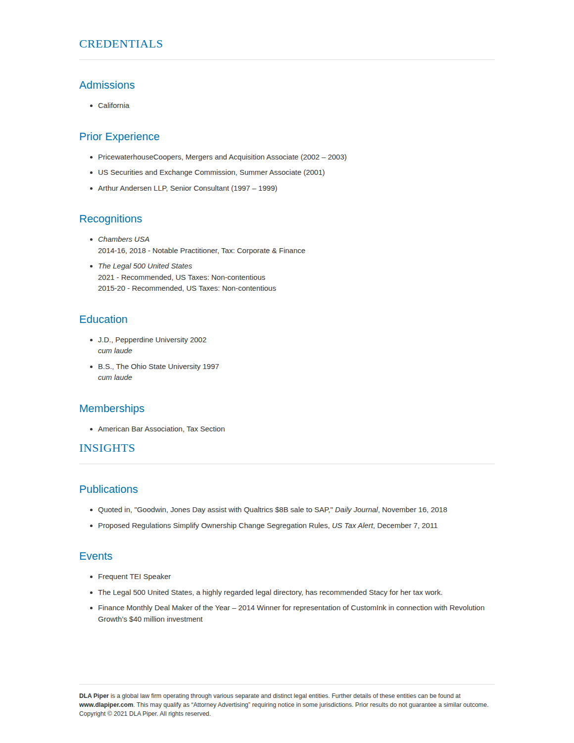CREDENTIALS
Admissions
California
Prior Experience
PricewaterhouseCoopers, Mergers and Acquisition Associate (2002 – 2003)
US Securities and Exchange Commission, Summer Associate (2001)
Arthur Andersen LLP, Senior Consultant (1997 – 1999)
Recognitions
Chambers USA
2014-16, 2018 - Notable Practitioner, Tax: Corporate & Finance
The Legal 500 United States
2021 - Recommended, US Taxes: Non-contentious
2015-20 - Recommended, US Taxes: Non-contentious
Education
J.D., Pepperdine University 2002
cum laude
B.S., The Ohio State University 1997
cum laude
Memberships
American Bar Association, Tax Section
INSIGHTS
Publications
Quoted in, "Goodwin, Jones Day assist with Qualtrics $8B sale to SAP," Daily Journal, November 16, 2018
Proposed Regulations Simplify Ownership Change Segregation Rules, US Tax Alert, December 7, 2011
Events
Frequent TEI Speaker
The Legal 500 United States, a highly regarded legal directory, has recommended Stacy for her tax work.
Finance Monthly Deal Maker of the Year – 2014 Winner for representation of CustomInk in connection with Revolution Growth’s $40 million investment
DLA Piper is a global law firm operating through various separate and distinct legal entities. Further details of these entities can be found at www.dlapiper.com. This may qualify as “Attorney Advertising” requiring notice in some jurisdictions. Prior results do not guarantee a similar outcome. Copyright © 2021 DLA Piper. All rights reserved.